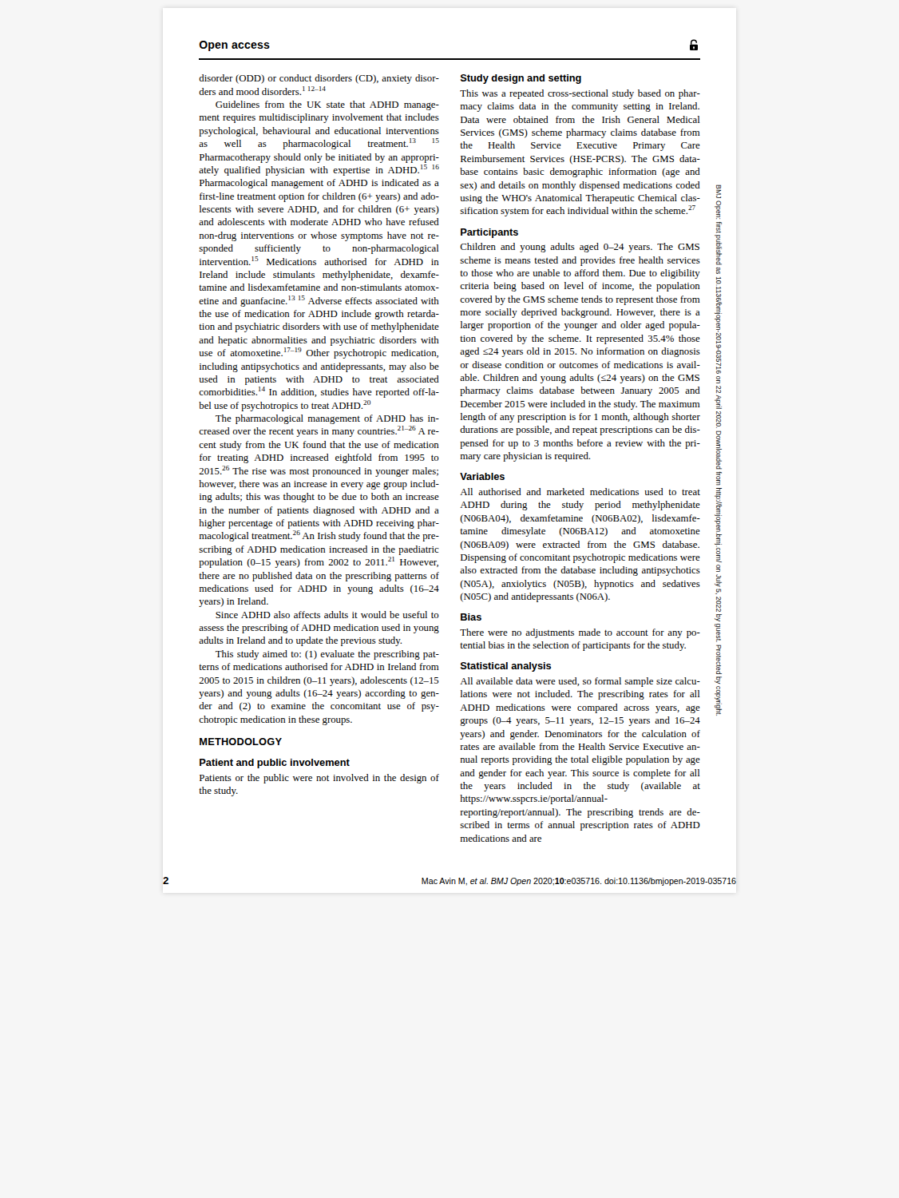BMJ Open: first published as 10.1136/bmjopen-2019-035716 on 22 April 2020. Downloaded from http://bmjopen.bmj.com/ on July 5, 2022 by guest. Protected by copyright.
Open access
disorder (ODD) or conduct disorders (CD), anxiety disorders and mood disorders.1 12–14
Guidelines from the UK state that ADHD management requires multidisciplinary involvement that includes psychological, behavioural and educational interventions as well as pharmacological treatment.13 15 Pharmacotherapy should only be initiated by an appropriately qualified physician with expertise in ADHD.15 16 Pharmacological management of ADHD is indicated as a first-line treatment option for children (6+ years) and adolescents with severe ADHD, and for children (6+ years) and adolescents with moderate ADHD who have refused non-drug interventions or whose symptoms have not responded sufficiently to non-pharmacological intervention.15 Medications authorised for ADHD in Ireland include stimulants methylphenidate, dexamfetamine and lisdexamfetamine and non-stimulants atomoxetine and guanfacine.13 15 Adverse effects associated with the use of medication for ADHD include growth retardation and psychiatric disorders with use of methylphenidate and hepatic abnormalities and psychiatric disorders with use of atomoxetine.17–19 Other psychotropic medication, including antipsychotics and antidepressants, may also be used in patients with ADHD to treat associated comorbidities.14 In addition, studies have reported off-label use of psychotropics to treat ADHD.20
The pharmacological management of ADHD has increased over the recent years in many countries.21–26 A recent study from the UK found that the use of medication for treating ADHD increased eightfold from 1995 to 2015.26 The rise was most pronounced in younger males; however, there was an increase in every age group including adults; this was thought to be due to both an increase in the number of patients diagnosed with ADHD and a higher percentage of patients with ADHD receiving pharmacological treatment.26 An Irish study found that the prescribing of ADHD medication increased in the paediatric population (0–15 years) from 2002 to 2011.21 However, there are no published data on the prescribing patterns of medications used for ADHD in young adults (16–24 years) in Ireland.
Since ADHD also affects adults it would be useful to assess the prescribing of ADHD medication used in young adults in Ireland and to update the previous study.
This study aimed to: (1) evaluate the prescribing patterns of medications authorised for ADHD in Ireland from 2005 to 2015 in children (0–11 years), adolescents (12–15 years) and young adults (16–24 years) according to gender and (2) to examine the concomitant use of psychotropic medication in these groups.
Methodology
Patient and public involvement
Patients or the public were not involved in the design of the study.
Study design and setting
This was a repeated cross-sectional study based on pharmacy claims data in the community setting in Ireland. Data were obtained from the Irish General Medical Services (GMS) scheme pharmacy claims database from the Health Service Executive Primary Care Reimbursement Services (HSE-PCRS). The GMS database contains basic demographic information (age and sex) and details on monthly dispensed medications coded using the WHO's Anatomical Therapeutic Chemical classification system for each individual within the scheme.27
Participants
Children and young adults aged 0–24 years. The GMS scheme is means tested and provides free health services to those who are unable to afford them. Due to eligibility criteria being based on level of income, the population covered by the GMS scheme tends to represent those from more socially deprived background. However, there is a larger proportion of the younger and older aged population covered by the scheme. It represented 35.4% those aged ≤24 years old in 2015. No information on diagnosis or disease condition or outcomes of medications is available. Children and young adults (≤24 years) on the GMS pharmacy claims database between January 2005 and December 2015 were included in the study. The maximum length of any prescription is for 1 month, although shorter durations are possible, and repeat prescriptions can be dispensed for up to 3 months before a review with the primary care physician is required.
Variables
All authorised and marketed medications used to treat ADHD during the study period methylphenidate (N06BA04), dexamfetamine (N06BA02), lisdexamfetamine dimesylate (N06BA12) and atomoxetine (N06BA09) were extracted from the GMS database. Dispensing of concomitant psychotropic medications were also extracted from the database including antipsychotics (N05A), anxiolytics (N05B), hypnotics and sedatives (N05C) and antidepressants (N06A).
Bias
There were no adjustments made to account for any potential bias in the selection of participants for the study.
Statistical analysis
All available data were used, so formal sample size calculations were not included. The prescribing rates for all ADHD medications were compared across years, age groups (0–4 years, 5–11 years, 12–15 years and 16–24 years) and gender. Denominators for the calculation of rates are available from the Health Service Executive annual reports providing the total eligible population by age and gender for each year. This source is complete for all the years included in the study (available at https://www.sspcrs.ie/portal/annual-reporting/report/annual). The prescribing trends are described in terms of annual prescription rates of ADHD medications and are
2
Mac Avin M, et al. BMJ Open 2020;10:e035716. doi:10.1136/bmjopen-2019-035716